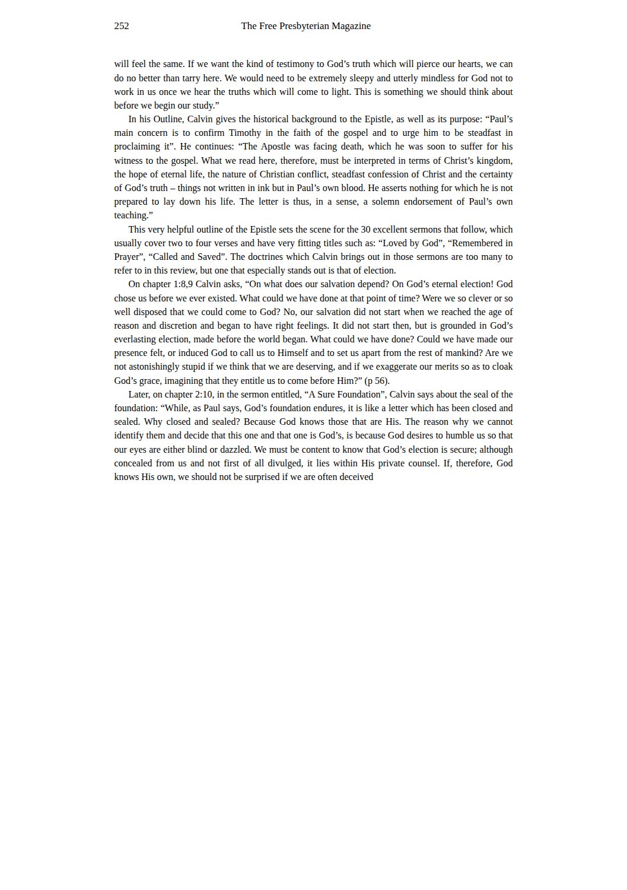252 The Free Presbyterian Magazine
will feel the same. If we want the kind of testimony to God’s truth which will pierce our hearts, we can do no better than tarry here. We would need to be extremely sleepy and utterly mindless for God not to work in us once we hear the truths which will come to light. This is something we should think about before we begin our study.”
In his Outline, Calvin gives the historical background to the Epistle, as well as its purpose: “Paul’s main concern is to confirm Timothy in the faith of the gospel and to urge him to be steadfast in proclaiming it”. He continues: “The Apostle was facing death, which he was soon to suffer for his witness to the gospel. What we read here, therefore, must be interpreted in terms of Christ’s kingdom, the hope of eternal life, the nature of Christian conflict, steadfast confession of Christ and the certainty of God’s truth – things not written in ink but in Paul’s own blood. He asserts nothing for which he is not prepared to lay down his life. The letter is thus, in a sense, a solemn endorsement of Paul’s own teaching.”
This very helpful outline of the Epistle sets the scene for the 30 excellent sermons that follow, which usually cover two to four verses and have very fitting titles such as: “Loved by God”, “Remembered in Prayer”, “Called and Saved”. The doctrines which Calvin brings out in those sermons are too many to refer to in this review, but one that especially stands out is that of election.
On chapter 1:8,9 Calvin asks, “On what does our salvation depend? On God’s eternal election! God chose us before we ever existed. What could we have done at that point of time? Were we so clever or so well disposed that we could come to God? No, our salvation did not start when we reached the age of reason and discretion and began to have right feelings. It did not start then, but is grounded in God’s everlasting election, made before the world began. What could we have done? Could we have made our presence felt, or induced God to call us to Himself and to set us apart from the rest of mankind? Are we not astonishingly stupid if we think that we are deserving, and if we exaggerate our merits so as to cloak God’s grace, imagining that they entitle us to come before Him?” (p 56).
Later, on chapter 2:10, in the sermon entitled, “A Sure Foundation”, Calvin says about the seal of the foundation: “While, as Paul says, God’s foundation endures, it is like a letter which has been closed and sealed. Why closed and sealed? Because God knows those that are His. The reason why we cannot identify them and decide that this one and that one is God’s, is because God desires to humble us so that our eyes are either blind or dazzled. We must be content to know that God’s election is secure; although concealed from us and not first of all divulged, it lies within His private counsel. If, therefore, God knows His own, we should not be surprised if we are often deceived